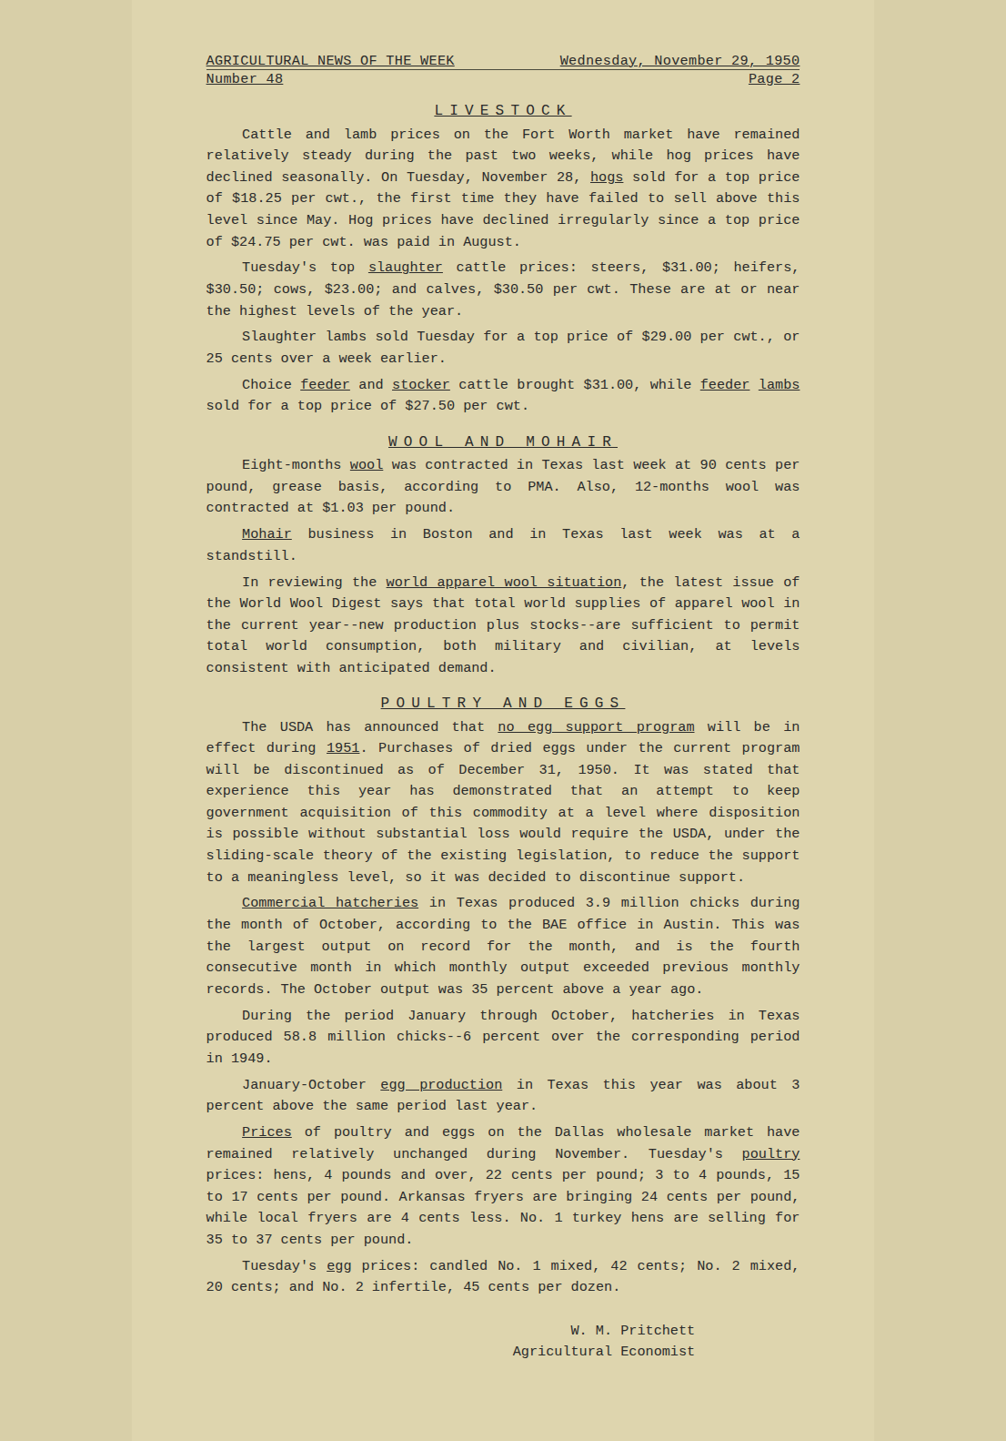AGRICULTURAL NEWS OF THE WEEK Wednesday, November 29, 1950
Number 48 Page 2
LIVESTOCK
Cattle and lamb prices on the Fort Worth market have remained relatively steady during the past two weeks, while hog prices have declined seasonally. On Tuesday, November 28, hogs sold for a top price of $18.25 per cwt., the first time they have failed to sell above this level since May. Hog prices have declined irregularly since a top price of $24.75 per cwt. was paid in August.
Tuesday's top slaughter cattle prices: steers, $31.00; heifers, $30.50; cows, $23.00; and calves, $30.50 per cwt. These are at or near the highest levels of the year.
Slaughter lambs sold Tuesday for a top price of $29.00 per cwt., or 25 cents over a week earlier.
Choice feeder and stocker cattle brought $31.00, while feeder lambs sold for a top price of $27.50 per cwt.
WOOL AND MOHAIR
Eight-months wool was contracted in Texas last week at 90 cents per pound, grease basis, according to PMA. Also, 12-months wool was contracted at $1.03 per pound.
Mohair business in Boston and in Texas last week was at a standstill.
In reviewing the world apparel wool situation, the latest issue of the World Wool Digest says that total world supplies of apparel wool in the current year--new production plus stocks--are sufficient to permit total world consumption, both military and civilian, at levels consistent with anticipated demand.
POULTRY AND EGGS
The USDA has announced that no egg support program will be in effect during 1951. Purchases of dried eggs under the current program will be discontinued as of December 31, 1950. It was stated that experience this year has demonstrated that an attempt to keep government acquisition of this commodity at a level where disposition is possible without substantial loss would require the USDA, under the sliding-scale theory of the existing legislation, to reduce the support to a meaningless level, so it was decided to discontinue support.
Commercial hatcheries in Texas produced 3.9 million chicks during the month of October, according to the BAE office in Austin. This was the largest output on record for the month, and is the fourth consecutive month in which monthly output exceeded previous monthly records. The October output was 35 percent above a year ago.
During the period January through October, hatcheries in Texas produced 58.8 million chicks--6 percent over the corresponding period in 1949.
January-October egg production in Texas this year was about 3 percent above the same period last year.
Prices of poultry and eggs on the Dallas wholesale market have remained relatively unchanged during November. Tuesday's poultry prices: hens, 4 pounds and over, 22 cents per pound; 3 to 4 pounds, 15 to 17 cents per pound. Arkansas fryers are bringing 24 cents per pound, while local fryers are 4 cents less. No. 1 turkey hens are selling for 35 to 37 cents per pound.
Tuesday's egg prices: candled No. 1 mixed, 42 cents; No. 2 mixed, 20 cents; and No. 2 infertile, 45 cents per dozen.
W. M. Pritchett
Agricultural Economist